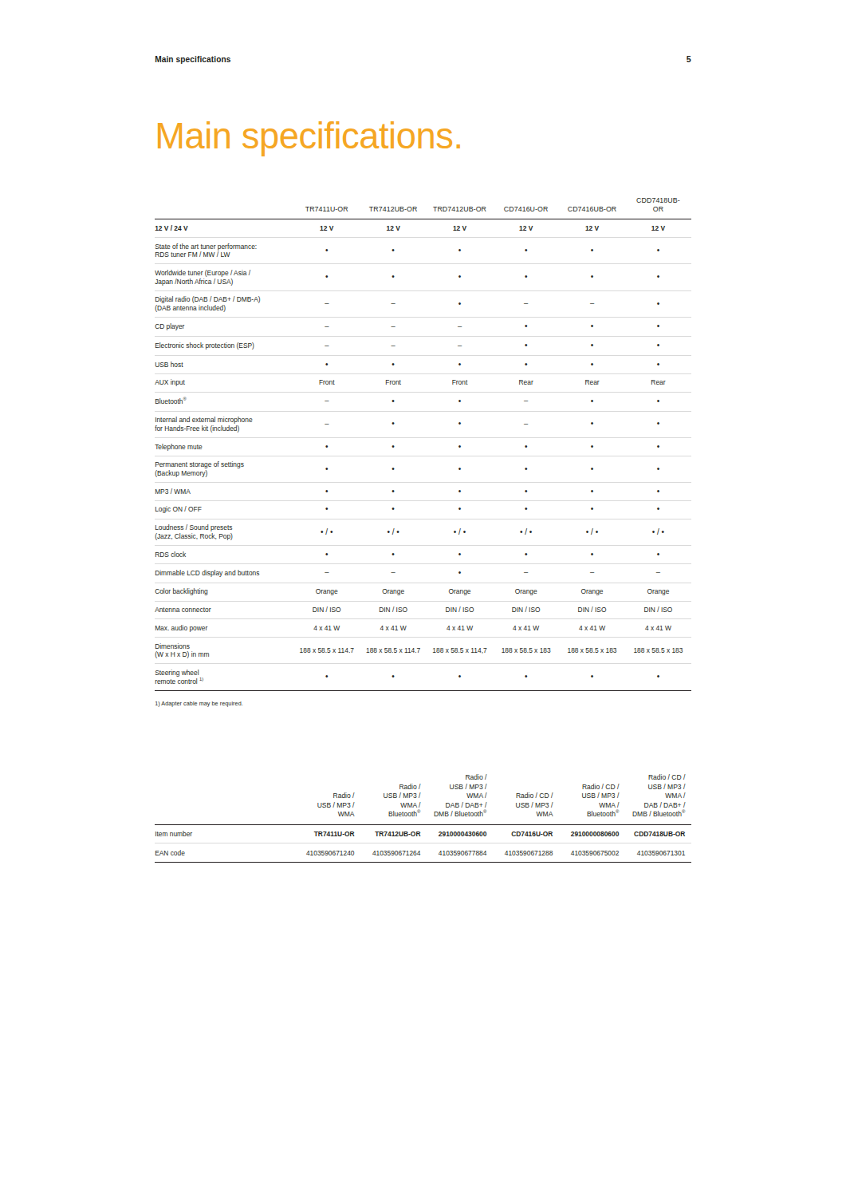Main specifications
5
Main specifications.
| | TR7411U-OR | TR7412UB-OR | TRD7412UB-OR | CD7416U-OR | CD7416UB-OR | CDD7418UB-OR |
| --- | --- | --- | --- | --- | --- | --- |
| 12 V / 24 V | 12 V | 12 V | 12 V | 12 V | 12 V | 12 V |
| State of the art tuner performance: RDS tuner FM / MW / LW | • | • | • | • | • | • |
| Worldwide tuner (Europe / Asia / Japan /North Africa / USA) | • | • | • | • | • | • |
| Digital radio (DAB / DAB+ / DMB-A) (DAB antenna included) | – | – | • | – | – | • |
| CD player | – | – | – | • | • | • |
| Electronic shock protection (ESP) | – | – | – | • | • | • |
| USB host | • | • | • | • | • | • |
| AUX input | Front | Front | Front | Rear | Rear | Rear |
| Bluetooth ® | – | • | • | – | • | • |
| Internal and external microphone for Hands-Free kit (included) | – | • | • | – | • | • |
| Telephone mute | • | • | • | • | • | • |
| Permanent storage of settings (Backup Memory) | • | • | • | • | • | • |
| MP3 / WMA | • | • | • | • | • | • |
| Logic ON / OFF | • | • | • | • | • | • |
| Loudness / Sound presets (Jazz, Classic, Rock, Pop) | • / • | • / • | • / • | • / • | • / • | • / • |
| RDS clock | • | • | • | • | • | • |
| Dimmable LCD display and buttons | – | – | • | – | – | – |
| Color backlighting | Orange | Orange | Orange | Orange | Orange | Orange |
| Antenna connector | DIN / ISO | DIN / ISO | DIN / ISO | DIN / ISO | DIN / ISO | DIN / ISO |
| Max. audio power | 4 x 41 W | 4 x 41 W | 4 x 41 W | 4 x 41 W | 4 x 41 W | 4 x 41 W |
| Dimensions (W x H x D) in mm | 188 x 58.5 x 114.7 | 188 x 58.5 x 114.7 | 188 x 58.5 x 114,7 | 188 x 58.5 x 183 | 188 x 58.5 x 183 | 188 x 58.5 x 183 |
| Steering wheel remote control 1) | • | • | • | • | • | • |
1) Adapter cable may be required.
| | Radio / USB / MP3 / WMA | Radio / USB / MP3 / WMA / Bluetooth ® | Radio / USB / MP3 / WMA / DAB / DAB+ / DMB / Bluetooth ® | Radio / CD / USB / MP3 / WMA | Radio / CD / USB / MP3 / WMA / Bluetooth ® | Radio / CD / USB / MP3 / WMA / DAB / DAB+ / DMB / Bluetooth ® |
| --- | --- | --- | --- | --- | --- | --- |
| Item number | TR7411U-OR | TR7412UB-OR | 2910000430600 | CD7416U-OR | 2910000080600 | CDD7418UB-OR |
| EAN code | 4103590671240 | 4103590671264 | 4103590677884 | 4103590671288 | 4103590675002 | 4103590671301 |